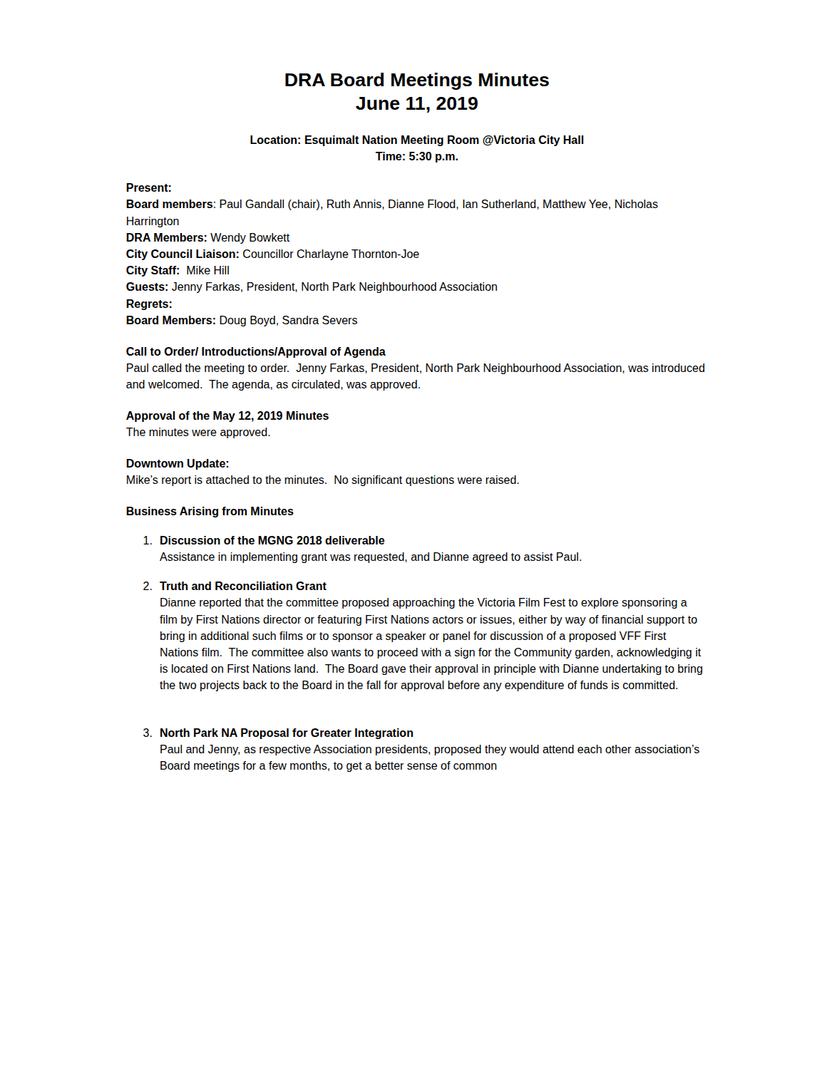DRA Board Meetings Minutes
June 11, 2019
Location: Esquimalt Nation Meeting Room @Victoria City Hall Time: 5:30 p.m.
Present:
Board members: Paul Gandall (chair), Ruth Annis, Dianne Flood, Ian Sutherland, Matthew Yee, Nicholas Harrington
DRA Members: Wendy Bowkett
City Council Liaison: Councillor Charlayne Thornton-Joe
City Staff: Mike Hill
Guests: Jenny Farkas, President, North Park Neighbourhood Association
Regrets:
Board Members: Doug Boyd, Sandra Severs
Call to Order/ Introductions/Approval of Agenda
Paul called the meeting to order. Jenny Farkas, President, North Park Neighbourhood Association, was introduced and welcomed. The agenda, as circulated, was approved.
Approval of the May 12, 2019 Minutes
The minutes were approved.
Downtown Update:
Mike’s report is attached to the minutes. No significant questions were raised.
Business Arising from Minutes
Discussion of the MGNG 2018 deliverable
Assistance in implementing grant was requested, and Dianne agreed to assist Paul.
Truth and Reconciliation Grant
Dianne reported that the committee proposed approaching the Victoria Film Fest to explore sponsoring a film by First Nations director or featuring First Nations actors or issues, either by way of financial support to bring in additional such films or to sponsor a speaker or panel for discussion of a proposed VFF First Nations film. The committee also wants to proceed with a sign for the Community garden, acknowledging it is located on First Nations land. The Board gave their approval in principle with Dianne undertaking to bring the two projects back to the Board in the fall for approval before any expenditure of funds is committed.
North Park NA Proposal for Greater Integration
Paul and Jenny, as respective Association presidents, proposed they would attend each other association’s Board meetings for a few months, to get a better sense of common